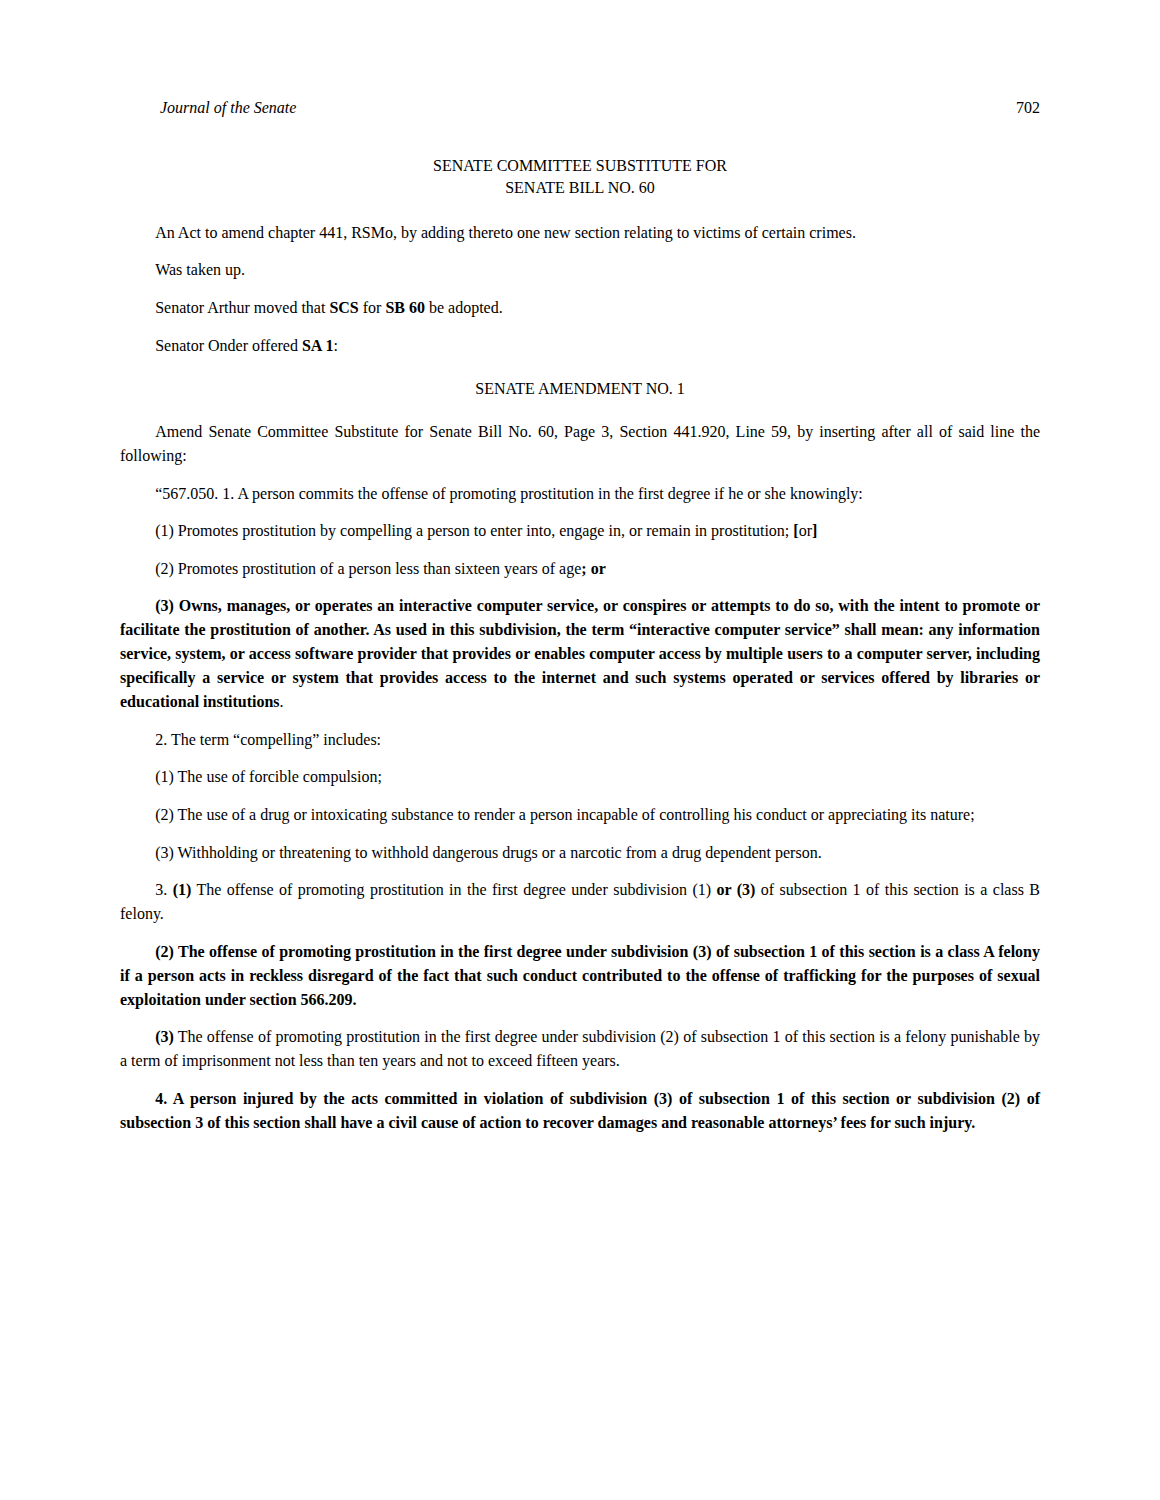Journal of the Senate 702
SENATE COMMITTEE SUBSTITUTE FOR
SENATE BILL NO. 60
An Act to amend chapter 441, RSMo, by adding thereto one new section relating to victims of certain crimes.
Was taken up.
Senator Arthur moved that SCS for SB 60 be adopted.
Senator Onder offered SA 1:
SENATE AMENDMENT NO. 1
Amend Senate Committee Substitute for Senate Bill No. 60, Page 3, Section 441.920, Line 59, by inserting after all of said line the following:
“567.050. 1. A person commits the offense of promoting prostitution in the first degree if he or she knowingly:
(1) Promotes prostitution by compelling a person to enter into, engage in, or remain in prostitution; [or]
(2) Promotes prostitution of a person less than sixteen years of age; or
(3) Owns, manages, or operates an interactive computer service, or conspires or attempts to do so, with the intent to promote or facilitate the prostitution of another. As used in this subdivision, the term “interactive computer service” shall mean: any information service, system, or access software provider that provides or enables computer access by multiple users to a computer server, including specifically a service or system that provides access to the internet and such systems operated or services offered by libraries or educational institutions.
2. The term “compelling” includes:
(1) The use of forcible compulsion;
(2) The use of a drug or intoxicating substance to render a person incapable of controlling his conduct or appreciating its nature;
(3) Withholding or threatening to withhold dangerous drugs or a narcotic from a drug dependent person.
3. (1) The offense of promoting prostitution in the first degree under subdivision (1) or (3) of subsection 1 of this section is a class B felony.
(2) The offense of promoting prostitution in the first degree under subdivision (3) of subsection 1 of this section is a class A felony if a person acts in reckless disregard of the fact that such conduct contributed to the offense of trafficking for the purposes of sexual exploitation under section 566.209.
(3) The offense of promoting prostitution in the first degree under subdivision (2) of subsection 1 of this section is a felony punishable by a term of imprisonment not less than ten years and not to exceed fifteen years.
4. A person injured by the acts committed in violation of subdivision (3) of subsection 1 of this section or subdivision (2) of subsection 3 of this section shall have a civil cause of action to recover damages and reasonable attorneys’ fees for such injury.